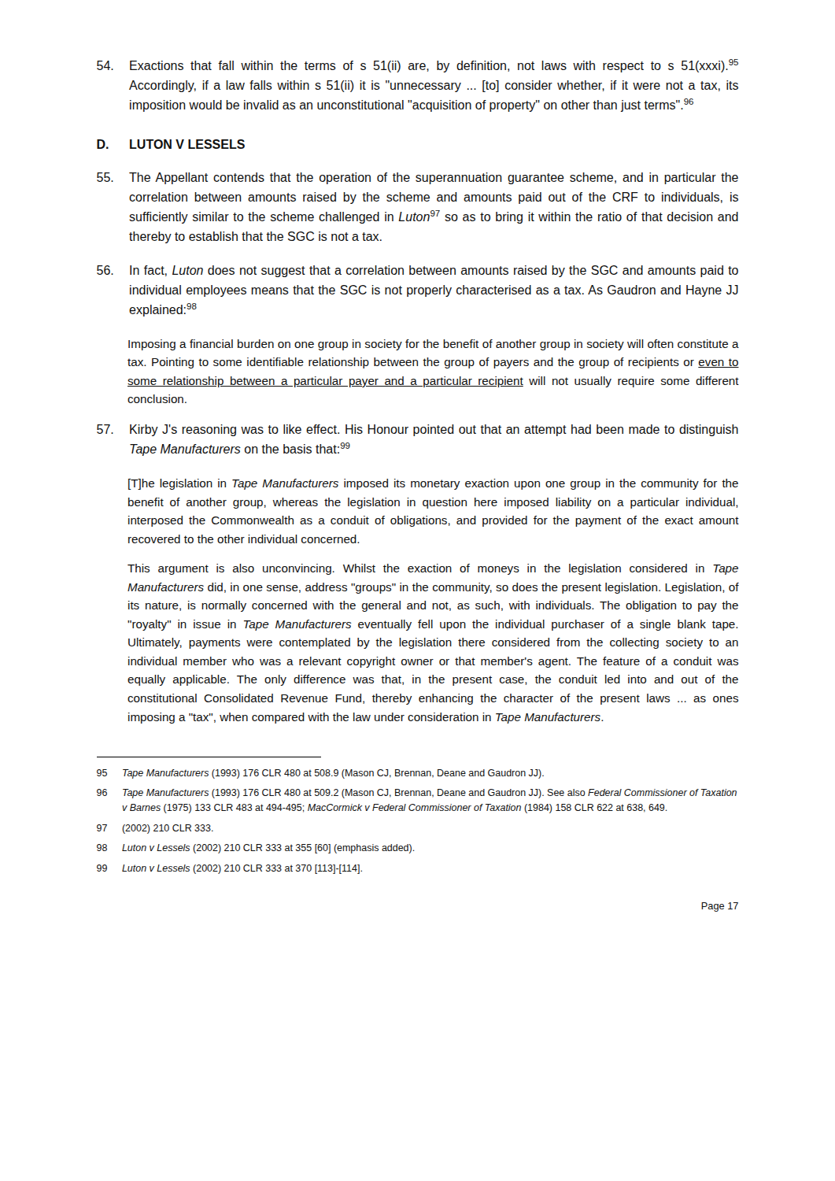54.
Exactions that fall within the terms of s 51(ii) are, by definition, not laws with respect to s 51(xxxi).95 Accordingly, if a law falls within s 51(ii) it is "unnecessary ... [to] consider whether, if it were not a tax, its imposition would be invalid as an unconstitutional "acquisition of property" on other than just terms".96
D. LUTON V LESSELS
55.
The Appellant contends that the operation of the superannuation guarantee scheme, and in particular the correlation between amounts raised by the scheme and amounts paid out of the CRF to individuals, is sufficiently similar to the scheme challenged in Luton97 so as to bring it within the ratio of that decision and thereby to establish that the SGC is not a tax.
56.
In fact, Luton does not suggest that a correlation between amounts raised by the SGC and amounts paid to individual employees means that the SGC is not properly characterised as a tax. As Gaudron and Hayne JJ explained:98
Imposing a financial burden on one group in society for the benefit of another group in society will often constitute a tax. Pointing to some identifiable relationship between the group of payers and the group of recipients or even to some relationship between a particular payer and a particular recipient will not usually require some different conclusion.
57.
Kirby J's reasoning was to like effect. His Honour pointed out that an attempt had been made to distinguish Tape Manufacturers on the basis that:99
[T]he legislation in Tape Manufacturers imposed its monetary exaction upon one group in the community for the benefit of another group, whereas the legislation in question here imposed liability on a particular individual, interposed the Commonwealth as a conduit of obligations, and provided for the payment of the exact amount recovered to the other individual concerned.
This argument is also unconvincing. Whilst the exaction of moneys in the legislation considered in Tape Manufacturers did, in one sense, address "groups" in the community, so does the present legislation. Legislation, of its nature, is normally concerned with the general and not, as such, with individuals. The obligation to pay the "royalty" in issue in Tape Manufacturers eventually fell upon the individual purchaser of a single blank tape. Ultimately, payments were contemplated by the legislation there considered from the collecting society to an individual member who was a relevant copyright owner or that member's agent. The feature of a conduit was equally applicable. The only difference was that, in the present case, the conduit led into and out of the constitutional Consolidated Revenue Fund, thereby enhancing the character of the present laws ... as ones imposing a "tax", when compared with the law under consideration in Tape Manufacturers.
95
Tape Manufacturers (1993) 176 CLR 480 at 508.9 (Mason CJ, Brennan, Deane and Gaudron JJ).
96
Tape Manufacturers (1993) 176 CLR 480 at 509.2 (Mason CJ, Brennan, Deane and Gaudron JJ). See also Federal Commissioner of Taxation v Barnes (1975) 133 CLR 483 at 494-495; MacCormick v Federal Commissioner of Taxation (1984) 158 CLR 622 at 638, 649.
97
(2002) 210 CLR 333.
98
Luton v Lessels (2002) 210 CLR 333 at 355 [60] (emphasis added).
99
Luton v Lessels (2002) 210 CLR 333 at 370 [113]-[114].
Page 17